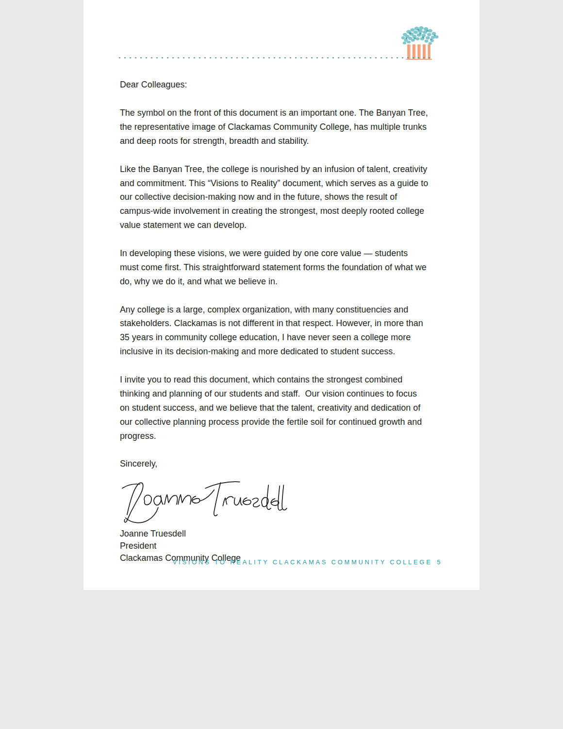Dear Colleagues:
The symbol on the front of this document is an important one. The Banyan Tree, the representative image of Clackamas Community College, has multiple trunks and deep roots for strength, breadth and stability.
Like the Banyan Tree, the college is nourished by an infusion of talent, creativity and commitment. This “Visions to Reality” document, which serves as a guide to our collective decision-making now and in the future, shows the result of campus-wide involvement in creating the strongest, most deeply rooted college value statement we can develop.
In developing these visions, we were guided by one core value — students must come first. This straightforward statement forms the foundation of what we do, why we do it, and what we believe in.
Any college is a large, complex organization, with many constituencies and stakeholders. Clackamas is not different in that respect. However, in more than 35 years in community college education, I have never seen a college more inclusive in its decision-making and more dedicated to student success.
I invite you to read this document, which contains the strongest combined thinking and planning of our students and staff. Our vision continues to focus on student success, and we believe that the talent, creativity and dedication of our collective planning process provide the fertile soil for continued growth and progress.
Sincerely,
Joanne Truesdell
President
Clackamas Community College
Visions to Reality Clackamas Community College 5